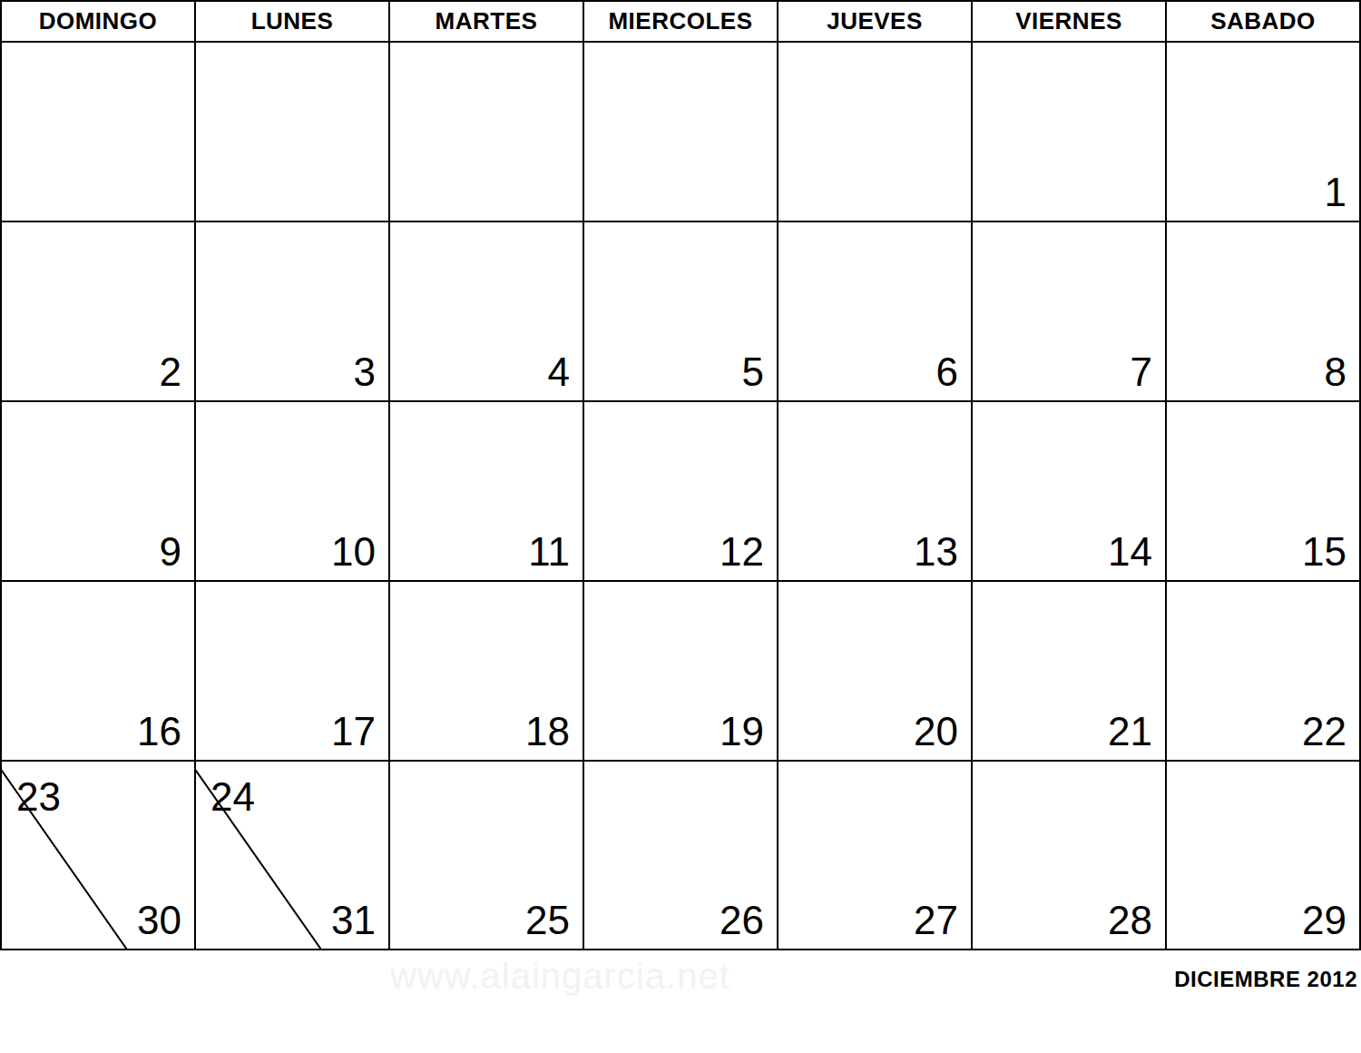| DOMINGO | LUNES | MARTES | MIERCOLES | JUEVES | VIERNES | SABADO |
| --- | --- | --- | --- | --- | --- | --- |
| | | | | | | 1 |
| 2 | 3 | 4 | 5 | 6 | 7 | 8 |
| 9 | 10 | 11 | 12 | 13 | 14 | 15 |
| 16 | 17 | 18 | 19 | 20 | 21 | 22 |
| 23 30 | 24 31 | 25 | 26 | 27 | 28 | 29 |
www.alaingarcia.net
DICIEMBRE 2012